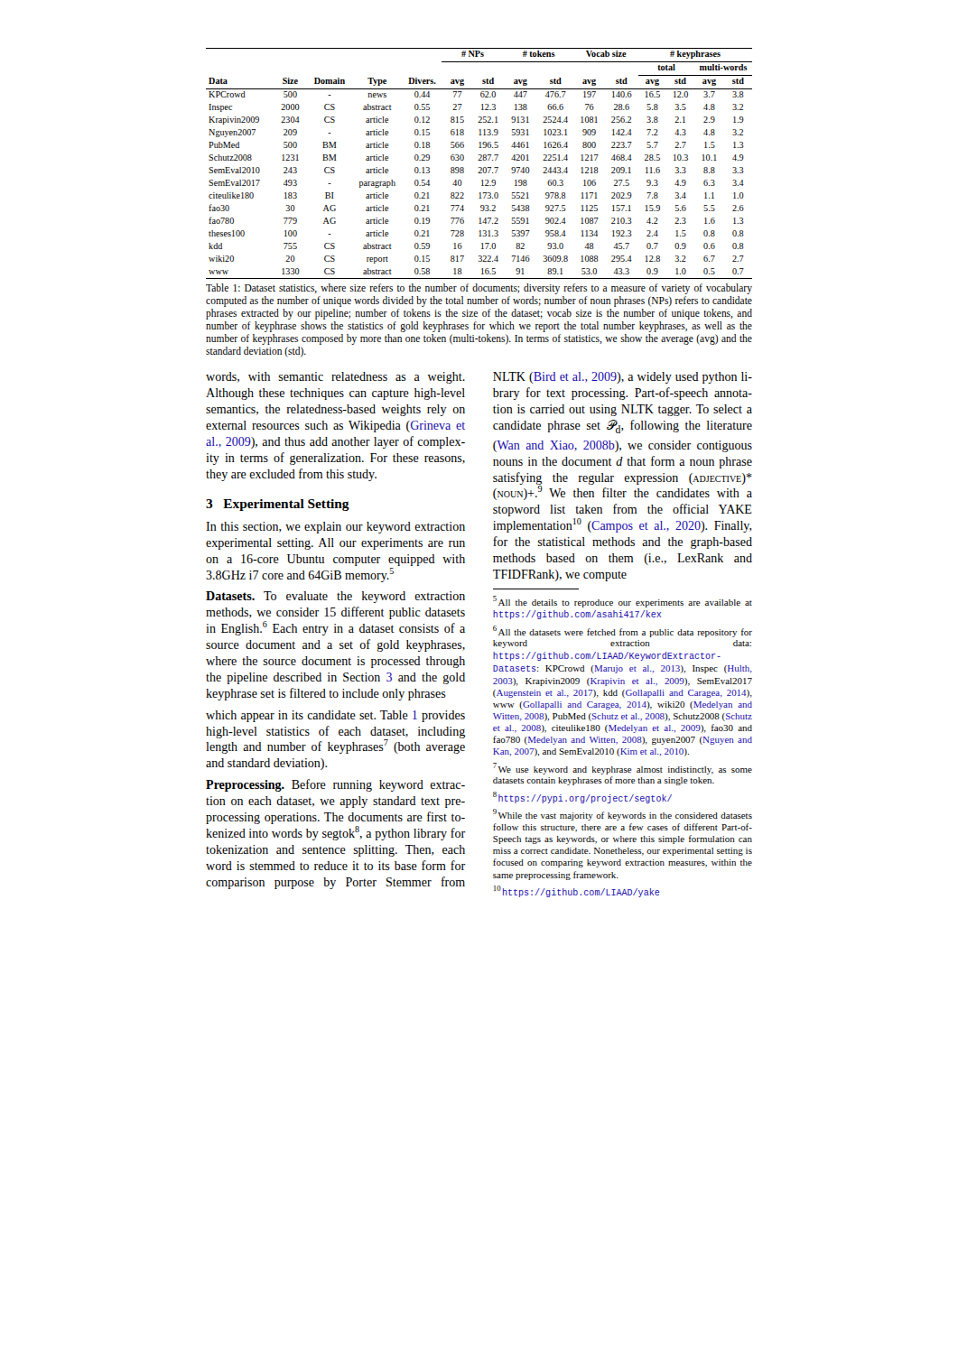| Data | Size | Domain | Type | Divers. | # NPs | # tokens | Vocab size | # keyphrases |
| --- | --- | --- | --- | --- | --- | --- | --- | --- |
| | | | total | multi-words |
| avg | std | avg | std | avg | std | avg | std | avg | std |
| KPCrowd | 500 | - | news | 0.44 | 77 | 62.0 | 447 | 476.7 | 197 | 140.6 | 16.5 | 12.0 | 3.7 | 3.8 |
| Inspec | 2000 | CS | abstract | 0.55 | 27 | 12.3 | 138 | 66.6 | 76 | 28.6 | 5.8 | 3.5 | 4.8 | 3.2 |
| Krapivin2009 | 2304 | CS | article | 0.12 | 815 | 252.1 | 9131 | 2524.4 | 1081 | 256.2 | 3.8 | 2.1 | 2.9 | 1.9 |
| Nguyen2007 | 209 | - | article | 0.15 | 618 | 113.9 | 5931 | 1023.1 | 909 | 142.4 | 7.2 | 4.3 | 4.8 | 3.2 |
| PubMed | 500 | BM | article | 0.18 | 566 | 196.5 | 4461 | 1626.4 | 800 | 223.7 | 5.7 | 2.7 | 1.5 | 1.3 |
| Schutz2008 | 1231 | BM | article | 0.29 | 630 | 287.7 | 4201 | 2251.4 | 1217 | 468.4 | 28.5 | 10.3 | 10.1 | 4.9 |
| SemEval2010 | 243 | CS | article | 0.13 | 898 | 207.7 | 9740 | 2443.4 | 1218 | 209.1 | 11.6 | 3.3 | 8.8 | 3.3 |
| SemEval2017 | 493 | - | paragraph | 0.54 | 40 | 12.9 | 198 | 60.3 | 106 | 27.5 | 9.3 | 4.9 | 6.3 | 3.4 |
| citeulike180 | 183 | BI | article | 0.21 | 822 | 173.0 | 5521 | 978.8 | 1171 | 202.9 | 7.8 | 3.4 | 1.1 | 1.0 |
| fao30 | 30 | AG | article | 0.21 | 774 | 93.2 | 5438 | 927.5 | 1125 | 157.1 | 15.9 | 5.6 | 5.5 | 2.6 |
| fao780 | 779 | AG | article | 0.19 | 776 | 147.2 | 5591 | 902.4 | 1087 | 210.3 | 4.2 | 2.3 | 1.6 | 1.3 |
| theses100 | 100 | - | article | 0.21 | 728 | 131.3 | 5397 | 958.4 | 1134 | 192.3 | 2.4 | 1.5 | 0.8 | 0.8 |
| kdd | 755 | CS | abstract | 0.59 | 16 | 17.0 | 82 | 93.0 | 48 | 45.7 | 0.7 | 0.9 | 0.6 | 0.8 |
| wiki20 | 20 | CS | report | 0.15 | 817 | 322.4 | 7146 | 3609.8 | 1088 | 295.4 | 12.8 | 3.2 | 6.7 | 2.7 |
| www | 1330 | CS | abstract | 0.58 | 18 | 16.5 | 91 | 89.1 | 53.0 | 43.3 | 0.9 | 1.0 | 0.5 | 0.7 |
Table 1: Dataset statistics, where size refers to the number of documents; diversity refers to a measure of variety of vocabulary computed as the number of unique words divided by the total number of words; number of noun phrases (NPs) refers to candidate phrases extracted by our pipeline; number of tokens is the size of the dataset; vocab size is the number of unique tokens, and number of keyphrase shows the statistics of gold keyphrases for which we report the total number keyphrases, as well as the number of keyphrases composed by more than one token (multi-tokens). In terms of statistics, we show the average (avg) and the standard deviation (std).
words, with semantic relatedness as a weight. Although these techniques can capture high-level semantics, the relatedness-based weights rely on external resources such as Wikipedia (Grineva et al., 2009), and thus add another layer of complexity in terms of generalization. For these reasons, they are excluded from this study.
3 Experimental Setting
In this section, we explain our keyword extraction experimental setting. All our experiments are run on a 16-core Ubuntu computer equipped with 3.8GHz i7 core and 64GiB memory.5
Datasets. To evaluate the keyword extraction methods, we consider 15 different public datasets in English.6 Each entry in a dataset consists of a source document and a set of gold keyphrases, where the source document is processed through the pipeline described in Section 3 and the gold keyphrase set is filtered to include only phrases
which appear in its candidate set. Table 1 provides high-level statistics of each dataset, including length and number of keyphrases7 (both average and standard deviation).
Preprocessing. Before running keyword extraction on each dataset, we apply standard text preprocessing operations. The documents are first tokenized into words by segtok8, a python library for tokenization and sentence splitting. Then, each word is stemmed to reduce it to its base form for comparison purpose by Porter Stemmer from NLTK (Bird et al., 2009), a widely used python library for text processing. Part-of-speech annotation is carried out using NLTK tagger. To select a candidate phrase set 𝒫d, following the literature (Wan and Xiao, 2008b), we consider contiguous nouns in the document d that form a noun phrase satisfying the regular expression (adjective)*(noun)+.9 We then filter the candidates with a stopword list taken from the official YAKE implementation10 (Campos et al., 2020). Finally, for the statistical methods and the graph-based methods based on them (i.e., LexRank and TFIDFRank), we compute
5 All the details to reproduce our experiments are available at https://github.com/asahi417/kex
6 All the datasets were fetched from a public data repository for keyword extraction data: https://github.com/LIAAD/KeywordExtractor-Datasets: KPCrowd (Marujo et al., 2013), Inspec (Hulth, 2003), Krapivin2009 (Krapivin et al., 2009), SemEval2017 (Augenstein et al., 2017), kdd (Gollapalli and Caragea, 2014), www (Gollapalli and Caragea, 2014), wiki20 (Medelyan and Witten, 2008), PubMed (Schutz et al., 2008), Schutz2008 (Schutz et al., 2008), citeulike180 (Medelyan et al., 2009), fao30 and fao780 (Medelyan and Witten, 2008), guyen2007 (Nguyen and Kan, 2007), and SemEval2010 (Kim et al., 2010).
7 We use keyword and keyphrase almost indistinctly, as some datasets contain keyphrases of more than a single token.
8 https://pypi.org/project/segtok/
9 While the vast majority of keywords in the considered datasets follow this structure, there are a few cases of different Part-of-Speech tags as keywords, or where this simple formulation can miss a correct candidate. Nonetheless, our experimental setting is focused on comparing keyword extraction measures, within the same preprocessing framework.
10 https://github.com/LIAAD/yake